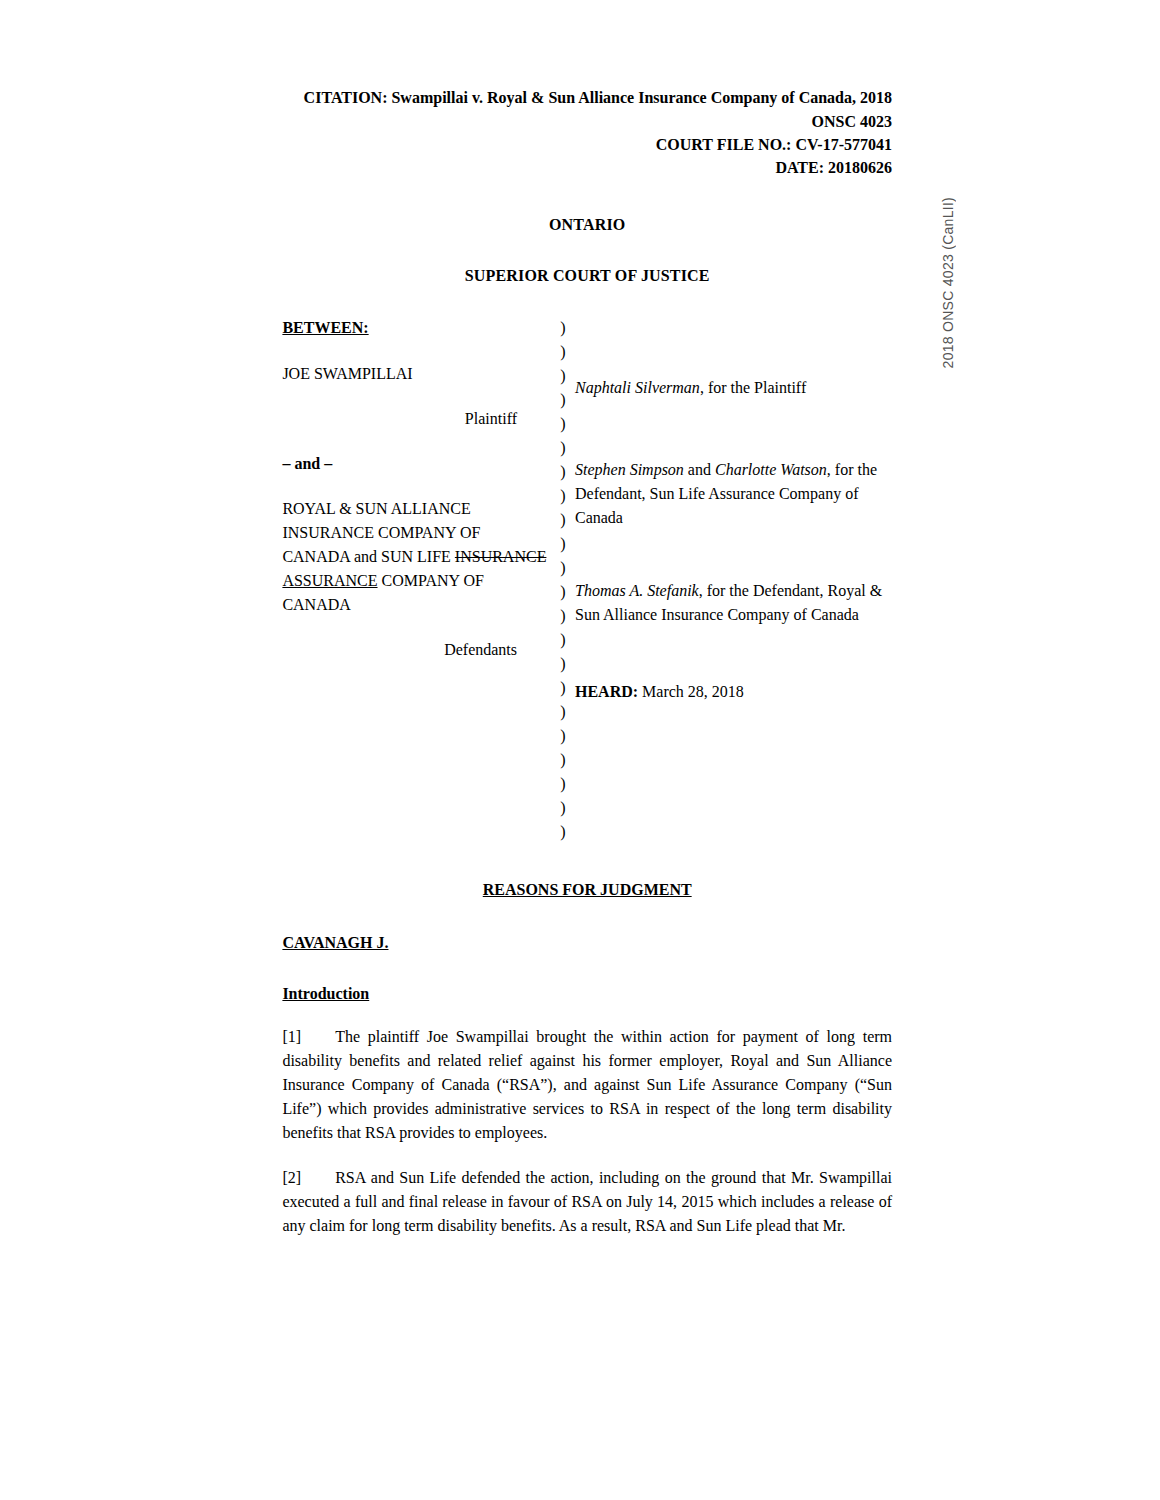2018 ONSC 4023 (CanLII)
CITATION: Swampillai v. Royal & Sun Alliance Insurance Company of Canada, 2018 ONSC 4023
COURT FILE NO.: CV-17-577041
DATE: 20180626
ONTARIO
SUPERIOR COURT OF JUSTICE
| BETWEEN: JOE SWAMPILLAI Plaintiff – and – ROYAL & SUN ALLIANCE INSURANCE COMPANY OF CANADA and SUN LIFE INSURANCE ASSURANCE COMPANY OF CANADA Defendants | ) ) ) ) ) ) ) ) ) ) ) ) ) ) ) ) ) ) ) ) ) ) | Naphtali Silverman , for the Plaintiff Stephen Simpson and Charlotte Watson , for the Defendant, Sun Life Assurance Company of Canada Thomas A. Stefanik , for the Defendant, Royal & Sun Alliance Insurance Company of Canada HEARD: March 28, 2018 |
REASONS FOR JUDGMENT
CAVANAGH J.
Introduction
[1] The plaintiff Joe Swampillai brought the within action for payment of long term disability benefits and related relief against his former employer, Royal and Sun Alliance Insurance Company of Canada (“RSA”), and against Sun Life Assurance Company (“Sun Life”) which provides administrative services to RSA in respect of the long term disability benefits that RSA provides to employees.
[2] RSA and Sun Life defended the action, including on the ground that Mr. Swampillai executed a full and final release in favour of RSA on July 14, 2015 which includes a release of any claim for long term disability benefits. As a result, RSA and Sun Life plead that Mr.